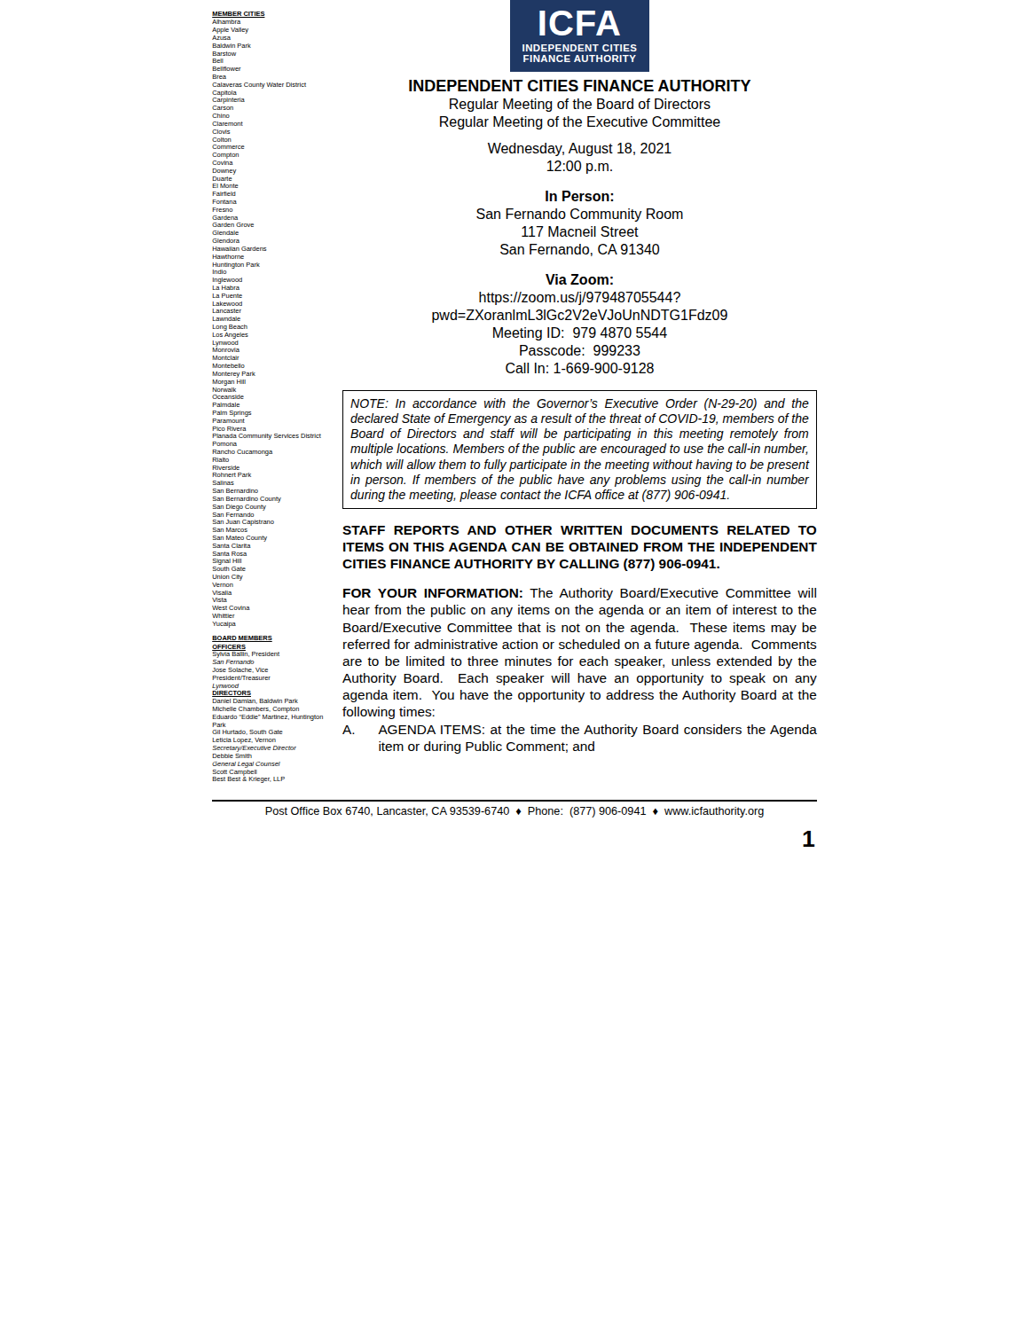MEMBER CITIES
Alhambra
Apple Valley
Azusa
Baldwin Park
Barstow
Bell
Bellflower
Brea
Calaveras County Water District
Capitola
Carpinteria
Carson
Chino
Claremont
Clovis
Colton
Commerce
Compton
Covina
Downey
Duarte
El Monte
Fairfield
Fontana
Fresno
Gardena
Garden Grove
Glendale
Glendora
Hawaiian Gardens
Hawthorne
Huntington Park
Indio
Inglewood
La Habra
La Puente
Lakewood
Lancaster
Lawndale
Long Beach
Los Angeles
Lynwood
Monrovia
Montclair
Montebello
Monterey Park
Morgan Hill
Norwalk
Oceanside
Palmdale
Palm Springs
Paramount
Pico Rivera
Planada Community Services District
Pomona
Rancho Cucamonga
Rialto
Riverside
Rohnert Park
Salinas
San Bernardino
San Bernardino County
San Diego County
San Fernando
San Juan Capistrano
San Marcos
San Mateo County
Santa Clarita
Santa Rosa
Signal Hill
South Gate
Union City
Vernon
Visalia
Vista
West Covina
Whittier
Yucaipa
BOARD MEMBERS
OFFICERS
Sylvia Ballin, President
San Fernando
Jose Solache, Vice President/Treasurer
Lynwood
DIRECTORS
Daniel Damian, Baldwin Park
Michelle Chambers, Compton
Eduardo “Eddie” Martinez, Huntington Park
Gil Hurtado, South Gate
Leticia Lopez, Vernon
Secretary/Executive Director
Debbie Smith
General Legal Counsel
Scott Campbell
Best Best & Krieger, LLP
ICFA INDEPENDENT CITIES FINANCE AUTHORITY
INDEPENDENT CITIES FINANCE AUTHORITY
Regular Meeting of the Board of Directors
Regular Meeting of the Executive Committee
Wednesday, August 18, 2021
12:00 p.m.
In Person:
San Fernando Community Room
117 Macneil Street
San Fernando, CA 91340
Via Zoom:
https://zoom.us/j/97948705544?pwd=ZXoranlmL3lGc2V2eVJoUnNDTG1Fdz09
Meeting ID: 979 4870 5544
Passcode: 999233
Call In: 1-669-900-9128
NOTE: In accordance with the Governor’s Executive Order (N-29-20) and the declared State of Emergency as a result of the threat of COVID-19, members of the Board of Directors and staff will be participating in this meeting remotely from multiple locations. Members of the public are encouraged to use the call-in number, which will allow them to fully participate in the meeting without having to be present in person. If members of the public have any problems using the call-in number during the meeting, please contact the ICFA office at (877) 906-0941.
STAFF REPORTS AND OTHER WRITTEN DOCUMENTS RELATED TO ITEMS ON THIS AGENDA CAN BE OBTAINED FROM THE INDEPENDENT CITIES FINANCE AUTHORITY BY CALLING (877) 906-0941.
FOR YOUR INFORMATION: The Authority Board/Executive Committee will hear from the public on any items on the agenda or an item of interest to the Board/Executive Committee that is not on the agenda. These items may be referred for administrative action or scheduled on a future agenda. Comments are to be limited to three minutes for each speaker, unless extended by the Authority Board. Each speaker will have an opportunity to speak on any agenda item. You have the opportunity to address the Authority Board at the following times:
A.
AGENDA ITEMS: at the time the Authority Board considers the Agenda item or during Public Comment; and
Post Office Box 6740, Lancaster, CA 93539-6740 ♦ Phone: (877) 906-0941 ♦ www.icfauthority.org
1